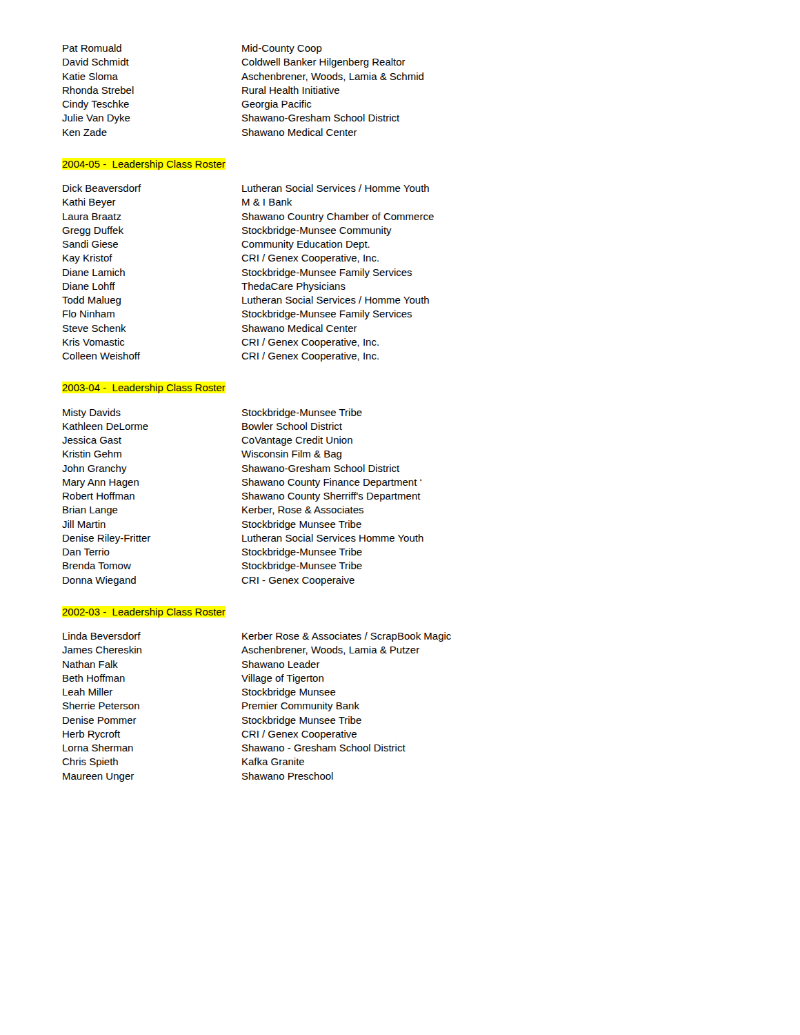| Pat Romuald | Mid-County Coop |
| David Schmidt | Coldwell Banker Hilgenberg Realtor |
| Katie Sloma | Aschenbrener, Woods, Lamia & Schmid |
| Rhonda Strebel | Rural Health Initiative |
| Cindy Teschke | Georgia Pacific |
| Julie Van Dyke | Shawano-Gresham School District |
| Ken Zade | Shawano Medical Center |
2004-05 - Leadership Class Roster
| Dick Beaversdorf | Lutheran Social Services / Homme Youth |
| Kathi Beyer | M & I Bank |
| Laura Braatz | Shawano Country Chamber of Commerce |
| Gregg Duffek | Stockbridge-Munsee Community |
| Sandi Giese | Community Education Dept. |
| Kay Kristof | CRI / Genex Cooperative, Inc. |
| Diane Lamich | Stockbridge-Munsee Family Services |
| Diane Lohff | ThedaCare Physicians |
| Todd Malueg | Lutheran Social Services / Homme Youth |
| Flo Ninham | Stockbridge-Munsee Family Services |
| Steve Schenk | Shawano Medical Center |
| Kris Vomastic | CRI / Genex Cooperative, Inc. |
| Colleen Weishoff | CRI / Genex Cooperative, Inc. |
2003-04 - Leadership Class Roster
| Misty Davids | Stockbridge-Munsee Tribe |
| Kathleen DeLorme | Bowler School District |
| Jessica Gast | CoVantage Credit Union |
| Kristin Gehm | Wisconsin Film & Bag |
| John Granchy | Shawano-Gresham School District |
| Mary Ann Hagen | Shawano County Finance Department ‘ |
| Robert Hoffman | Shawano County Sherriff's Department |
| Brian Lange | Kerber, Rose & Associates |
| Jill Martin | Stockbridge Munsee Tribe |
| Denise Riley-Fritter | Lutheran Social Services Homme Youth |
| Dan Terrio | Stockbridge-Munsee Tribe |
| Brenda Tomow | Stockbridge-Munsee Tribe |
| Donna Wiegand | CRI - Genex Cooperaive |
2002-03 - Leadership Class Roster
| Linda Beversdorf | Kerber Rose & Associates / ScrapBook Magic |
| James Chereskin | Aschenbrener, Woods, Lamia & Putzer |
| Nathan Falk | Shawano Leader |
| Beth Hoffman | Village of Tigerton |
| Leah Miller | Stockbridge Munsee |
| Sherrie Peterson | Premier Community Bank |
| Denise Pommer | Stockbridge Munsee Tribe |
| Herb Rycroft | CRI / Genex Cooperative |
| Lorna Sherman | Shawano - Gresham School District |
| Chris Spieth | Kafka Granite |
| Maureen Unger | Shawano Preschool |